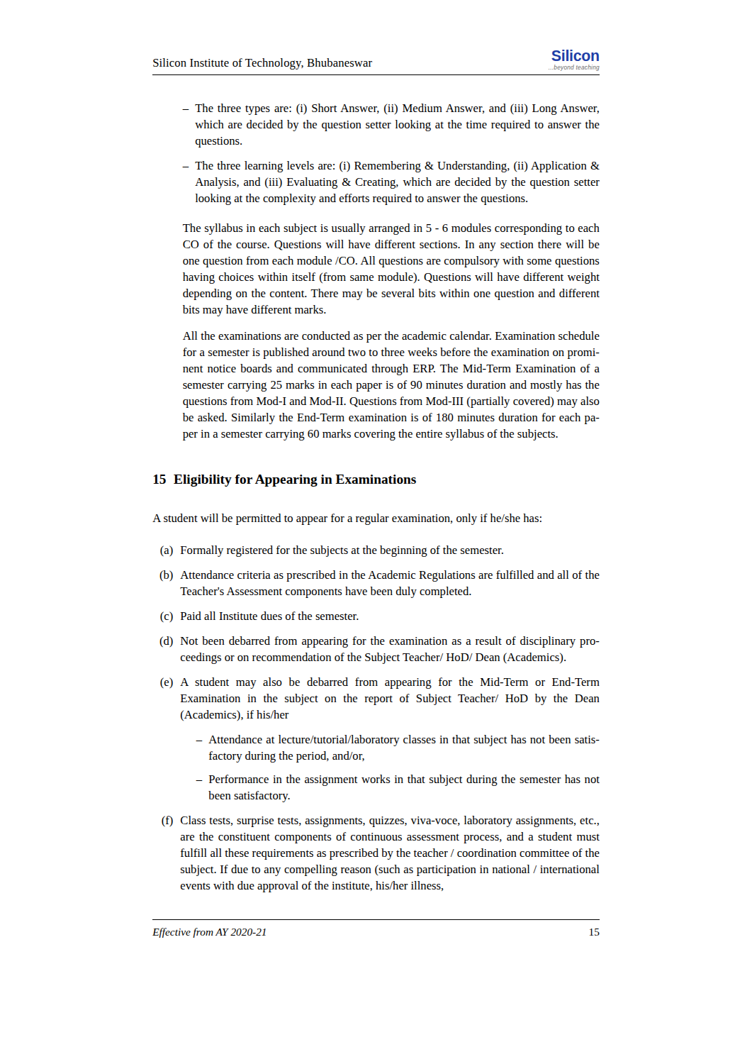Silicon Institute of Technology, Bhubaneswar
Silicon
...beyond teaching
The three types are: (i) Short Answer, (ii) Medium Answer, and (iii) Long Answer, which are decided by the question setter looking at the time required to answer the questions.
The three learning levels are: (i) Remembering & Understanding, (ii) Application & Analysis, and (iii) Evaluating & Creating, which are decided by the question setter looking at the complexity and efforts required to answer the questions.
The syllabus in each subject is usually arranged in 5 - 6 modules corresponding to each CO of the course. Questions will have different sections. In any section there will be one question from each module /CO. All questions are compulsory with some questions having choices within itself (from same module). Questions will have different weight depending on the content. There may be several bits within one question and different bits may have different marks.
All the examinations are conducted as per the academic calendar. Examination schedule for a semester is published around two to three weeks before the examination on prominent notice boards and communicated through ERP. The Mid-Term Examination of a semester carrying 25 marks in each paper is of 90 minutes duration and mostly has the questions from Mod-I and Mod-II. Questions from Mod-III (partially covered) may also be asked. Similarly the End-Term examination is of 180 minutes duration for each paper in a semester carrying 60 marks covering the entire syllabus of the subjects.
15 Eligibility for Appearing in Examinations
A student will be permitted to appear for a regular examination, only if he/she has:
Formally registered for the subjects at the beginning of the semester.
Attendance criteria as prescribed in the Academic Regulations are fulfilled and all of the Teacher's Assessment components have been duly completed.
Paid all Institute dues of the semester.
Not been debarred from appearing for the examination as a result of disciplinary proceedings or on recommendation of the Subject Teacher/ HoD/ Dean (Academics).
A student may also be debarred from appearing for the Mid-Term or End-Term Examination in the subject on the report of Subject Teacher/ HoD by the Dean (Academics), if his/her
Attendance at lecture/tutorial/laboratory classes in that subject has not been satisfactory during the period, and/or,
Performance in the assignment works in that subject during the semester has not been satisfactory.
Class tests, surprise tests, assignments, quizzes, viva-voce, laboratory assignments, etc., are the constituent components of continuous assessment process, and a student must fulfill all these requirements as prescribed by the teacher / coordination committee of the subject. If due to any compelling reason (such as participation in national / international events with due approval of the institute, his/her illness,
Effective from AY 2020-21
15